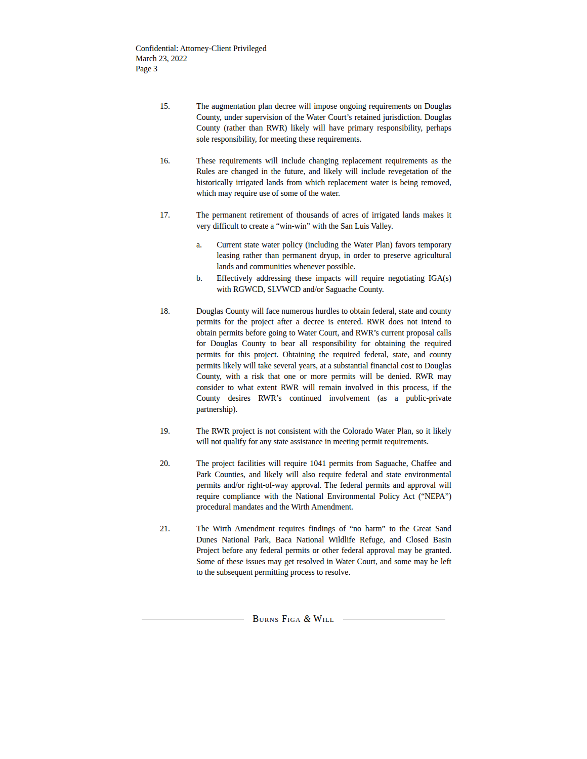Confidential: Attorney-Client Privileged
March 23, 2022
Page 3
15. The augmentation plan decree will impose ongoing requirements on Douglas County, under supervision of the Water Court’s retained jurisdiction. Douglas County (rather than RWR) likely will have primary responsibility, perhaps sole responsibility, for meeting these requirements.
16. These requirements will include changing replacement requirements as the Rules are changed in the future, and likely will include revegetation of the historically irrigated lands from which replacement water is being removed, which may require use of some of the water.
17. The permanent retirement of thousands of acres of irrigated lands makes it very difficult to create a “win-win” with the San Luis Valley.
a. Current state water policy (including the Water Plan) favors temporary leasing rather than permanent dryup, in order to preserve agricultural lands and communities whenever possible.
b. Effectively addressing these impacts will require negotiating IGA(s) with RGWCD, SLVWCD and/or Saguache County.
18. Douglas County will face numerous hurdles to obtain federal, state and county permits for the project after a decree is entered. RWR does not intend to obtain permits before going to Water Court, and RWR’s current proposal calls for Douglas County to bear all responsibility for obtaining the required permits for this project. Obtaining the required federal, state, and county permits likely will take several years, at a substantial financial cost to Douglas County, with a risk that one or more permits will be denied. RWR may consider to what extent RWR will remain involved in this process, if the County desires RWR’s continued involvement (as a public-private partnership).
19. The RWR project is not consistent with the Colorado Water Plan, so it likely will not qualify for any state assistance in meeting permit requirements.
20. The project facilities will require 1041 permits from Saguache, Chaffee and Park Counties, and likely will also require federal and state environmental permits and/or right-of-way approval. The federal permits and approval will require compliance with the National Environmental Policy Act (“NEPA”) procedural mandates and the Wirth Amendment.
21. The Wirth Amendment requires findings of “no harm” to the Great Sand Dunes National Park, Baca National Wildlife Refuge, and Closed Basin Project before any federal permits or other federal approval may be granted. Some of these issues may get resolved in Water Court, and some may be left to the subsequent permitting process to resolve.
Burns Figa & Will